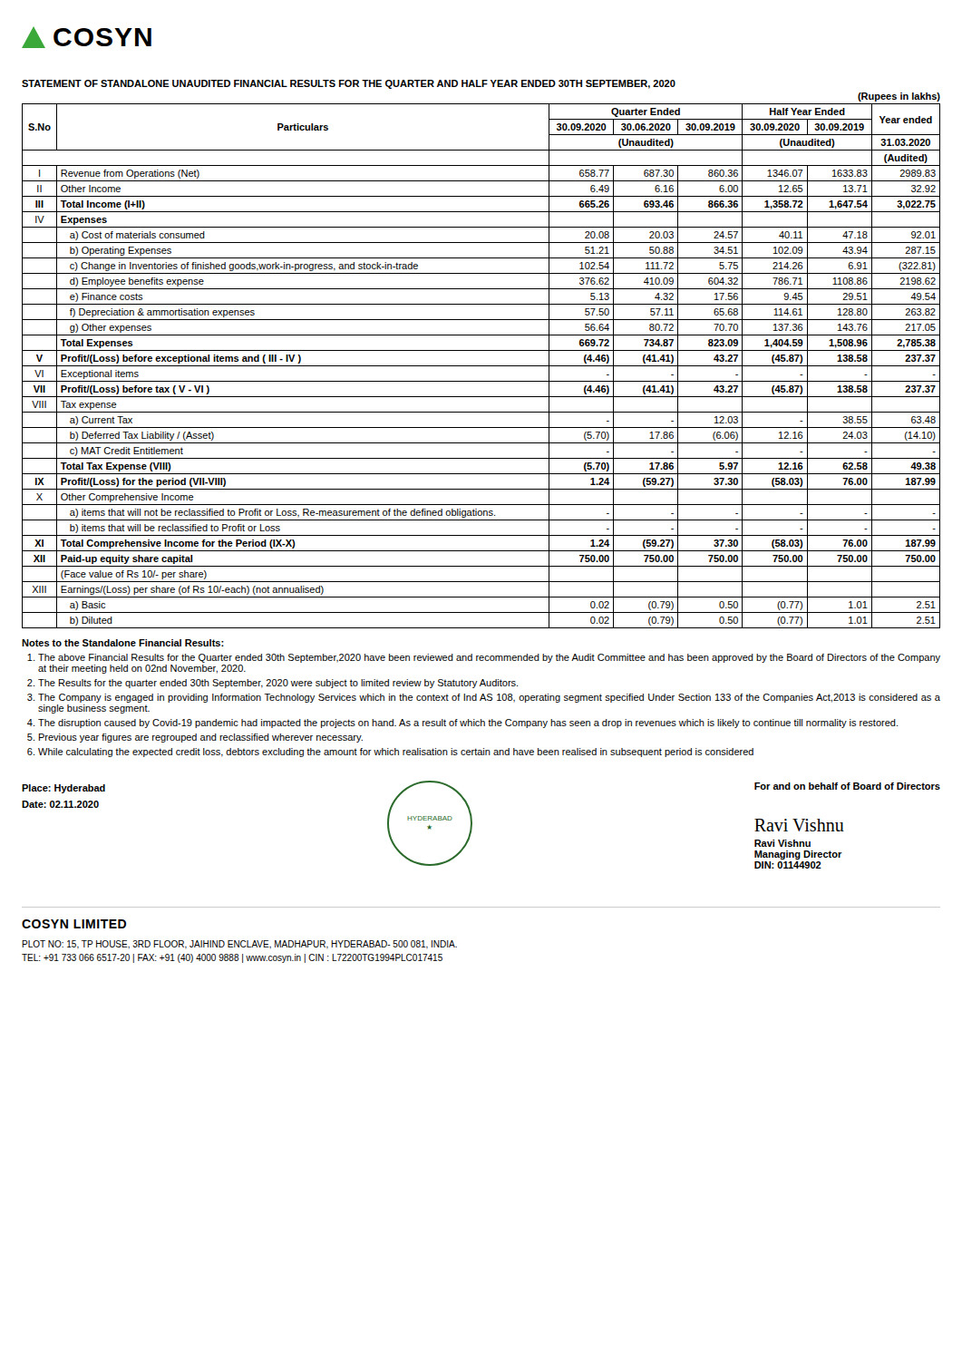COSYN
Statement of Standalone Unaudited Financial Results for the Quarter and Half Year Ended 30th September, 2020
(Rupees in lakhs)
| S.No | Particulars | Quarter Ended | Half Year Ended | Year ended |
| --- | --- | --- | --- | --- |
| 30.09.2020 | 30.06.2020 | 30.09.2019 | 30.09.2020 | 30.09.2019 |
| (Unaudited) | (Unaudited) | 31.03.2020 |
| | | | (Audited) |
| I | Revenue from Operations (Net) | 658.77 | 687.30 | 860.36 | 1346.07 | 1633.83 | 2989.83 |
| II | Other Income | 6.49 | 6.16 | 6.00 | 12.65 | 13.71 | 32.92 |
| III | Total Income (I+II) | 665.26 | 693.46 | 866.36 | 1,358.72 | 1,647.54 | 3,022.75 |
| IV | Expenses | | | | | | |
| | a) Cost of materials consumed | 20.08 | 20.03 | 24.57 | 40.11 | 47.18 | 92.01 |
| | b) Operating Expenses | 51.21 | 50.88 | 34.51 | 102.09 | 43.94 | 287.15 |
| | c) Change in Inventories of finished goods,work-in-progress, and stock-in-trade | 102.54 | 111.72 | 5.75 | 214.26 | 6.91 | (322.81) |
| | d) Employee benefits expense | 376.62 | 410.09 | 604.32 | 786.71 | 1108.86 | 2198.62 |
| | e) Finance costs | 5.13 | 4.32 | 17.56 | 9.45 | 29.51 | 49.54 |
| | f) Depreciation & ammortisation expenses | 57.50 | 57.11 | 65.68 | 114.61 | 128.80 | 263.82 |
| | g) Other expenses | 56.64 | 80.72 | 70.70 | 137.36 | 143.76 | 217.05 |
| | Total Expenses | 669.72 | 734.87 | 823.09 | 1,404.59 | 1,508.96 | 2,785.38 |
| V | Profit/(Loss) before exceptional items and ( III - IV ) | (4.46) | (41.41) | 43.27 | (45.87) | 138.58 | 237.37 |
| VI | Exceptional items | - | - | - | - | - | - |
| VII | Profit/(Loss) before tax ( V - VI ) | (4.46) | (41.41) | 43.27 | (45.87) | 138.58 | 237.37 |
| VIII | Tax expense | | | | | | |
| | a) Current Tax | - | - | 12.03 | - | 38.55 | 63.48 |
| | b) Deferred Tax Liability / (Asset) | (5.70) | 17.86 | (6.06) | 12.16 | 24.03 | (14.10) |
| | c) MAT Credit Entitlement | - | - | - | - | - | - |
| | Total Tax Expense (VIII) | (5.70) | 17.86 | 5.97 | 12.16 | 62.58 | 49.38 |
| IX | Profit/(Loss) for the period (VII-VIII) | 1.24 | (59.27) | 37.30 | (58.03) | 76.00 | 187.99 |
| X | Other Comprehensive Income | | | | | | |
| | a) items that will not be reclassified to Profit or Loss, Re-measurement of the defined obligations. | - | - | - | - | - | - |
| | b) items that will be reclassified to Profit or Loss | - | - | - | - | - | - |
| XI | Total Comprehensive Income for the Period (IX-X) | 1.24 | (59.27) | 37.30 | (58.03) | 76.00 | 187.99 |
| XII | Paid-up equity share capital | 750.00 | 750.00 | 750.00 | 750.00 | 750.00 | 750.00 |
| | (Face value of Rs 10/- per share) | | | | | | |
| XIII | Earnings/(Loss) per share (of Rs 10/-each) (not annualised) | | | | | | |
| | a) Basic | 0.02 | (0.79) | 0.50 | (0.77) | 1.01 | 2.51 |
| | b) Diluted | 0.02 | (0.79) | 0.50 | (0.77) | 1.01 | 2.51 |
Notes to the Standalone Financial Results:
The above Financial Results for the Quarter ended 30th September,2020 have been reviewed and recommended by the Audit Committee and has been approved by the Board of Directors of the Company at their meeting held on 02nd November, 2020.
The Results for the quarter ended 30th September, 2020 were subject to limited review by Statutory Auditors.
The Company is engaged in providing Information Technology Services which in the context of Ind AS 108, operating segment specified Under Section 133 of the Companies Act,2013 is considered as a single business segment.
The disruption caused by Covid-19 pandemic had impacted the projects on hand. As a result of which the Company has seen a drop in revenues which is likely to continue till normality is restored.
Previous year figures are regrouped and reclassified wherever necessary.
While calculating the expected credit loss, debtors excluding the amount for which realisation is certain and have been realised in subsequent period is considered
Place: Hyderabad
Date: 02.11.2020
HYDERABAD ★
For and on behalf of Board of Directors
Ravi Vishnu
Ravi Vishnu
Managing Director
DIN: 01144902
COSYN LIMITED
PLOT NO: 15, TP HOUSE, 3RD FLOOR, JAIHIND ENCLAVE, MADHAPUR, HYDERABAD- 500 081, INDIA.
TEL: +91 733 066 6517-20 | FAX: +91 (40) 4000 9888 | www.cosyn.in | CIN : L72200TG1994PLC017415